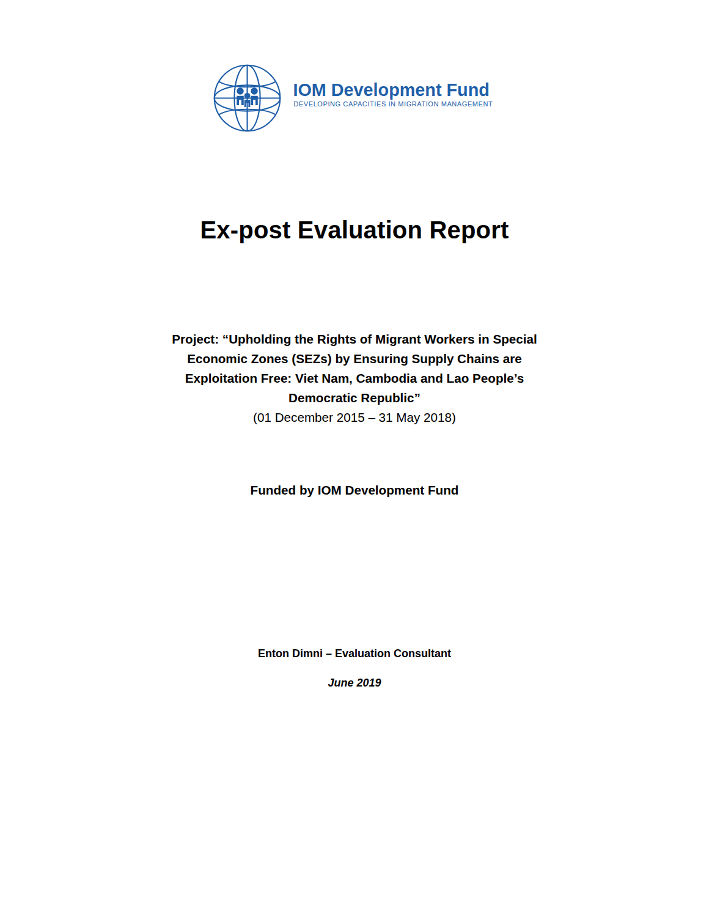IOM Development Fund DEVELOPING CAPACITIES IN MIGRATION MANAGEMENT
Ex-post Evaluation Report
Project: “Upholding the Rights of Migrant Workers in Special Economic Zones (SEZs) by Ensuring Supply Chains are Exploitation Free: Viet Nam, Cambodia and Lao People’s Democratic Republic”
(01 December 2015 – 31 May 2018)
Funded by IOM Development Fund
Enton Dimni – Evaluation Consultant
June 2019